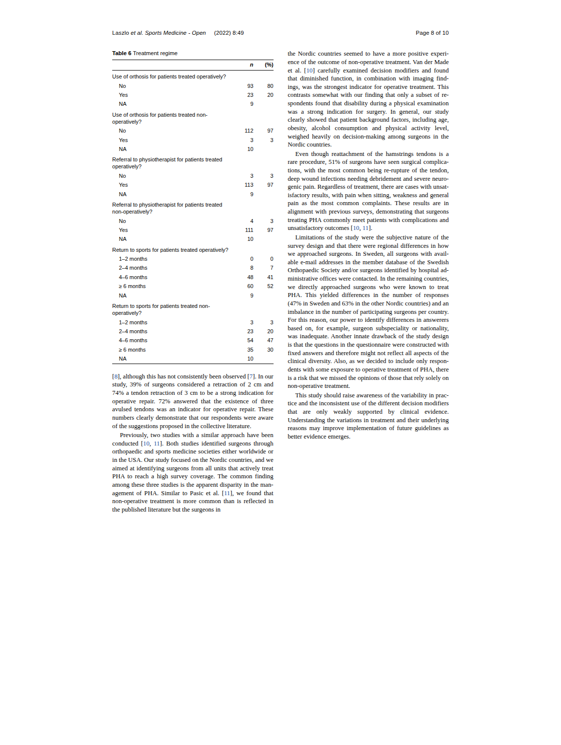Laszlo et al. Sports Medicine - Open (2022) 8:49
Page 8 of 10
Table 6 Treatment regime
| | n | (%) |
| --- | --- | --- |
| Use of orthosis for patients treated operatively? | | |
| No | 93 | 80 |
| Yes | 23 | 20 |
| NA | 9 | |
| Use of orthosis for patients treated non-operatively? | | |
| No | 112 | 97 |
| Yes | 3 | 3 |
| NA | 10 | |
| Referral to physiotherapist for patients treated operatively? | | |
| No | 3 | 3 |
| Yes | 113 | 97 |
| NA | 9 | |
| Referral to physiotherapist for patients treated non-operatively? | | |
| No | 4 | 3 |
| Yes | 111 | 97 |
| NA | 10 | |
| Return to sports for patients treated operatively? | | |
| 1–2 months | 0 | 0 |
| 2–4 months | 8 | 7 |
| 4–6 months | 48 | 41 |
| ≥ 6 months | 60 | 52 |
| NA | 9 | |
| Return to sports for patients treated non-operatively? | | |
| 1–2 months | 3 | 3 |
| 2–4 months | 23 | 20 |
| 4–6 months | 54 | 47 |
| ≥ 6 months | 35 | 30 |
| NA | 10 | |
[8], although this has not consistently been observed [7]. In our study, 39% of surgeons considered a retraction of 2 cm and 74% a tendon retraction of 3 cm to be a strong indication for operative repair. 72% answered that the existence of three avulsed tendons was an indicator for operative repair. These numbers clearly demonstrate that our respondents were aware of the suggestions proposed in the collective literature.
Previously, two studies with a similar approach have been conducted [10, 11]. Both studies identified surgeons through orthopaedic and sports medicine societies either worldwide or in the USA. Our study focused on the Nordic countries, and we aimed at identifying surgeons from all units that actively treat PHA to reach a high survey coverage. The common finding among these three studies is the apparent disparity in the management of PHA. Similar to Pasic et al. [11], we found that non-operative treatment is more common than is reflected in the published literature but the surgeons in
the Nordic countries seemed to have a more positive experience of the outcome of non-operative treatment. Van der Made et al. [10] carefully examined decision modifiers and found that diminished function, in combination with imaging findings, was the strongest indicator for operative treatment. This contrasts somewhat with our finding that only a subset of respondents found that disability during a physical examination was a strong indication for surgery. In general, our study clearly showed that patient background factors, including age, obesity, alcohol consumption and physical activity level, weighed heavily on decision-making among surgeons in the Nordic countries.
Even though reattachment of the hamstrings tendons is a rare procedure, 51% of surgeons have seen surgical complications, with the most common being re-rupture of the tendon, deep wound infections needing debridement and severe neurogenic pain. Regardless of treatment, there are cases with unsatisfactory results, with pain when sitting, weakness and general pain as the most common complaints. These results are in alignment with previous surveys, demonstrating that surgeons treating PHA commonly meet patients with complications and unsatisfactory outcomes [10, 11].
Limitations of the study were the subjective nature of the survey design and that there were regional differences in how we approached surgeons. In Sweden, all surgeons with available e-mail addresses in the member database of the Swedish Orthopaedic Society and/or surgeons identified by hospital administrative offices were contacted. In the remaining countries, we directly approached surgeons who were known to treat PHA. This yielded differences in the number of responses (47% in Sweden and 63% in the other Nordic countries) and an imbalance in the number of participating surgeons per country. For this reason, our power to identify differences in answerers based on, for example, surgeon subspeciality or nationality, was inadequate. Another innate drawback of the study design is that the questions in the questionnaire were constructed with fixed answers and therefore might not reflect all aspects of the clinical diversity. Also, as we decided to include only respondents with some exposure to operative treatment of PHA, there is a risk that we missed the opinions of those that rely solely on non-operative treatment.
This study should raise awareness of the variability in practice and the inconsistent use of the different decision modifiers that are only weakly supported by clinical evidence. Understanding the variations in treatment and their underlying reasons may improve implementation of future guidelines as better evidence emerges.